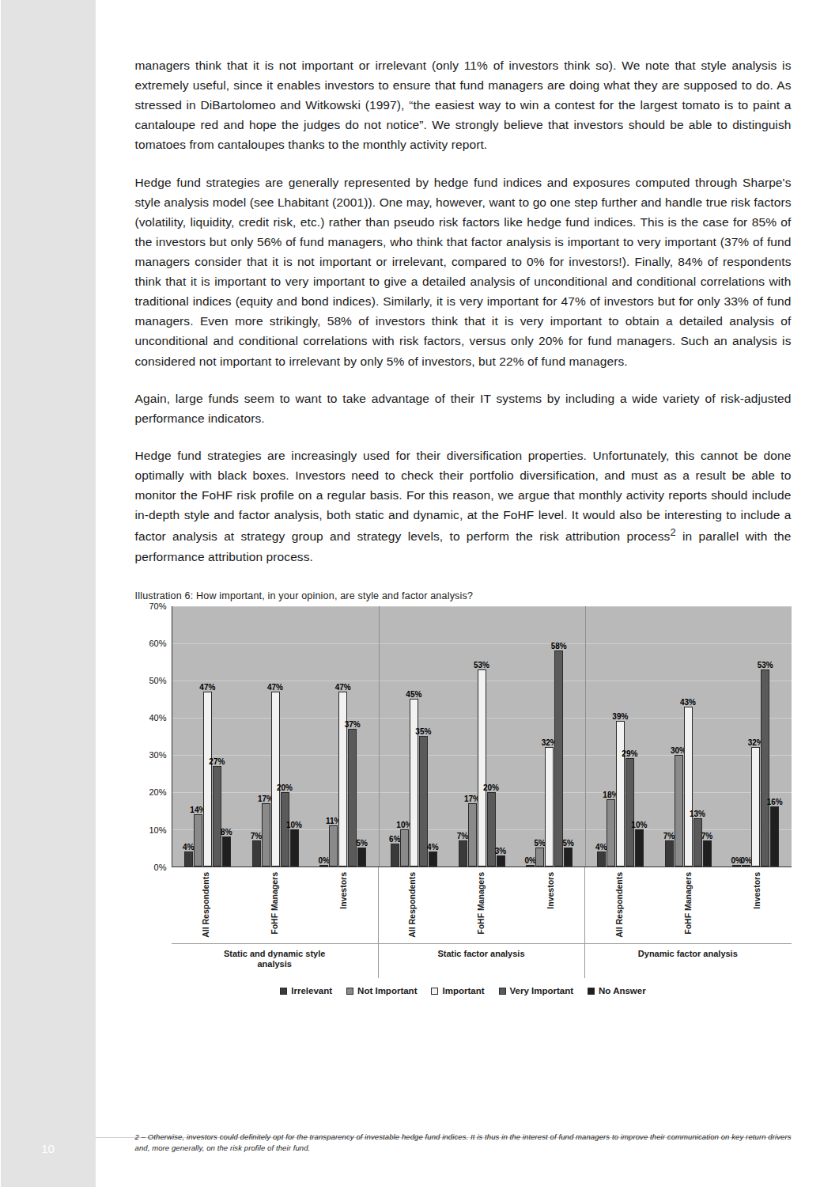managers think that it is not important or irrelevant (only 11% of investors think so). We note that style analysis is extremely useful, since it enables investors to ensure that fund managers are doing what they are supposed to do. As stressed in DiBartolomeo and Witkowski (1997), “the easiest way to win a contest for the largest tomato is to paint a cantaloupe red and hope the judges do not notice”. We strongly believe that investors should be able to distinguish tomatoes from cantaloupes thanks to the monthly activity report.
Hedge fund strategies are generally represented by hedge fund indices and exposures computed through Sharpe's style analysis model (see Lhabitant (2001)). One may, however, want to go one step further and handle true risk factors (volatility, liquidity, credit risk, etc.) rather than pseudo risk factors like hedge fund indices. This is the case for 85% of the investors but only 56% of fund managers, who think that factor analysis is important to very important (37% of fund managers consider that it is not important or irrelevant, compared to 0% for investors!). Finally, 84% of respondents think that it is important to very important to give a detailed analysis of unconditional and conditional correlations with traditional indices (equity and bond indices). Similarly, it is very important for 47% of investors but for only 33% of fund managers. Even more strikingly, 58% of investors think that it is very important to obtain a detailed analysis of unconditional and conditional correlations with risk factors, versus only 20% for fund managers. Such an analysis is considered not important to irrelevant by only 5% of investors, but 22% of fund managers.
Again, large funds seem to want to take advantage of their IT systems by including a wide variety of risk-adjusted performance indicators.
Hedge fund strategies are increasingly used for their diversification properties. Unfortunately, this cannot be done optimally with black boxes. Investors need to check their portfolio diversification, and must as a result be able to monitor the FoHF risk profile on a regular basis. For this reason, we argue that monthly activity reports should include in-depth style and factor analysis, both static and dynamic, at the FoHF level. It would also be interesting to include a factor analysis at strategy group and strategy levels, to perform the risk attribution process2 in parallel with the performance attribution process.
Illustration 6: How important, in your opinion, are style and factor analysis?
70%
60%
50%
40%
30%
20%
10%
0%
4%
14%
47%
27%
8%
7%
17%
47%
20%
10%
0%
11%
47%
37%
5%
6%
10%
45%
35%
4%
7%
17%
53%
20%
3%
0%
5%
32%
58%
5%
4%
18%
39%
29%
10%
7%
30%
43%
13%
7%
0%
0%
32%
53%
16%
All Respondents
FoHF Managers
Investors
All Respondents
FoHF Managers
Investors
All Respondents
FoHF Managers
Investors
Static and dynamic style
analysis
Static factor analysis
Dynamic factor analysis
Irrelevant Not Important Important Very Important No Answer
10
2 – Otherwise, investors could definitely opt for the transparency of investable hedge fund indices. It is thus in the interest of fund managers to improve their communication on key return drivers and, more generally, on the risk profile of their fund.